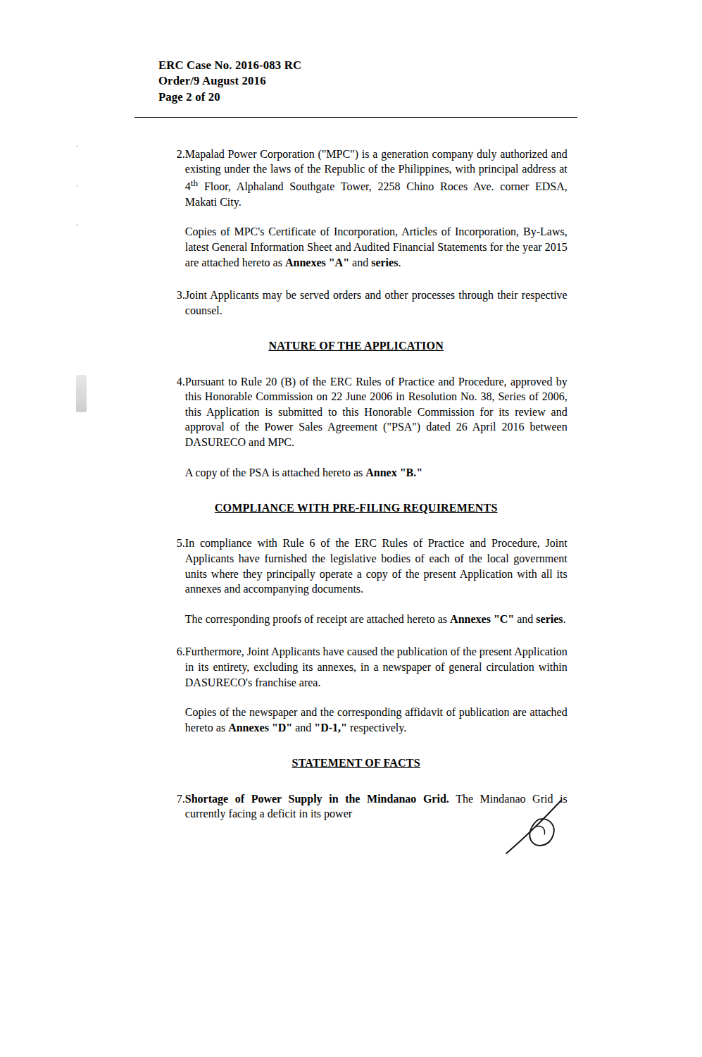ERC Case No. 2016-083 RC
Order/9 August 2016
Page 2 of 20
2.
Mapalad Power Corporation ("MPC") is a generation company duly authorized and existing under the laws of the Republic of the Philippines, with principal address at 4th Floor, Alphaland Southgate Tower, 2258 Chino Roces Ave. corner EDSA, Makati City.
Copies of MPC's Certificate of Incorporation, Articles of Incorporation, By-Laws, latest General Information Sheet and Audited Financial Statements for the year 2015 are attached hereto as Annexes "A" and series.
3.
Joint Applicants may be served orders and other processes through their respective counsel.
NATURE OF THE APPLICATION
4.
Pursuant to Rule 20 (B) of the ERC Rules of Practice and Procedure, approved by this Honorable Commission on 22 June 2006 in Resolution No. 38, Series of 2006, this Application is submitted to this Honorable Commission for its review and approval of the Power Sales Agreement ("PSA") dated 26 April 2016 between DASURECO and MPC.
A copy of the PSA is attached hereto as Annex "B."
COMPLIANCE WITH PRE-FILING REQUIREMENTS
5.
In compliance with Rule 6 of the ERC Rules of Practice and Procedure, Joint Applicants have furnished the legislative bodies of each of the local government units where they principally operate a copy of the present Application with all its annexes and accompanying documents.
The corresponding proofs of receipt are attached hereto as Annexes "C" and series.
6.
Furthermore, Joint Applicants have caused the publication of the present Application in its entirety, excluding its annexes, in a newspaper of general circulation within DASURECO's franchise area.
Copies of the newspaper and the corresponding affidavit of publication are attached hereto as Annexes "D" and "D-1," respectively.
STATEMENT OF FACTS
7.
Shortage of Power Supply in the Mindanao Grid. The Mindanao Grid is currently facing a deficit in its power